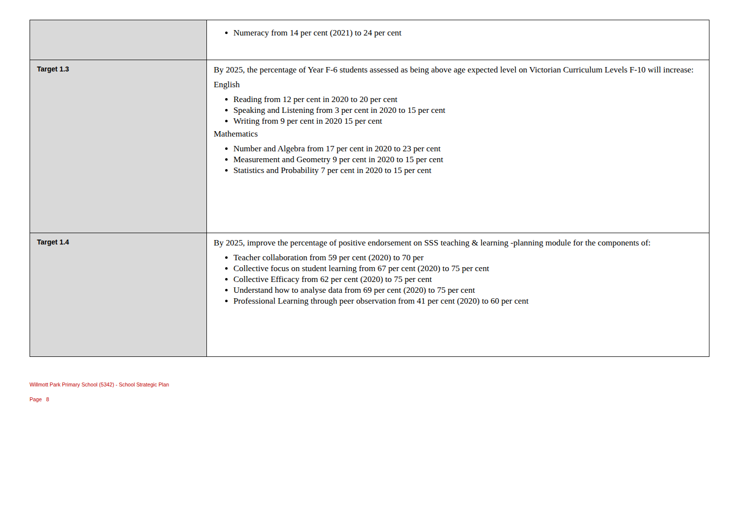| | Numeracy from 14 per cent (2021) to 24 per cent |
| Target 1.3 | By 2025, the percentage of Year F-6 students assessed as being above age expected level on Victorian Curriculum Levels F-10 will increase: English Reading from 12 per cent in 2020 to 20 per cent Speaking and Listening from 3 per cent in 2020 to 15 per cent Writing from 9 per cent in 2020 15 per cent Mathematics Number and Algebra from 17 per cent in 2020 to 23 per cent Measurement and Geometry 9 per cent in 2020 to 15 per cent Statistics and Probability 7 per cent in 2020 to 15 per cent |
| Target 1.4 | By 2025, improve the percentage of positive endorsement on SSS teaching & learning -planning module for the components of: Teacher collaboration from 59 per cent (2020) to 70 per Collective focus on student learning from 67 per cent (2020) to 75 per cent Collective Efficacy from 62 per cent (2020) to 75 per cent Understand how to analyse data from 69 per cent (2020) to 75 per cent Professional Learning through peer observation from 41 per cent (2020) to 60 per cent |
Willmott Park Primary School (5342) - School Strategic Plan
Page 8